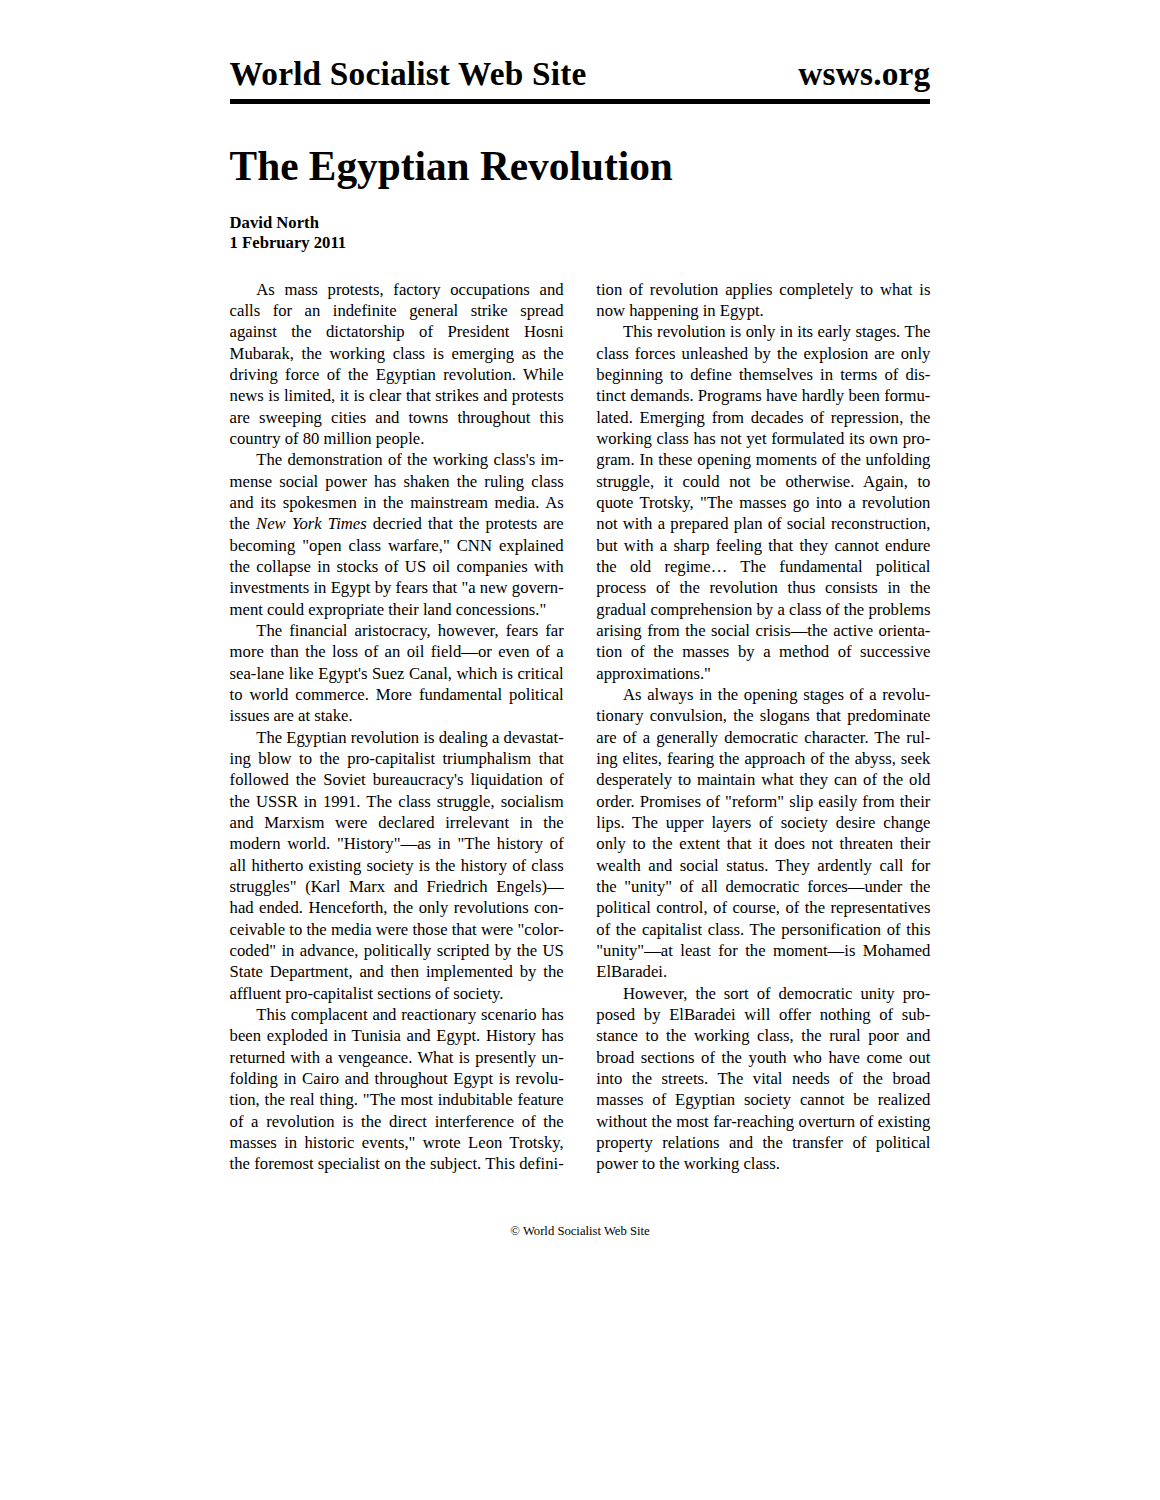World Socialist Web Site wsws.org
The Egyptian Revolution
David North
1 February 2011
As mass protests, factory occupations and calls for an indefinite general strike spread against the dictatorship of President Hosni Mubarak, the working class is emerging as the driving force of the Egyptian revolution. While news is limited, it is clear that strikes and protests are sweeping cities and towns throughout this country of 80 million people.
The demonstration of the working class's immense social power has shaken the ruling class and its spokesmen in the mainstream media. As the New York Times decried that the protests are becoming "open class warfare," CNN explained the collapse in stocks of US oil companies with investments in Egypt by fears that "a new government could expropriate their land concessions."
The financial aristocracy, however, fears far more than the loss of an oil field—or even of a sea-lane like Egypt's Suez Canal, which is critical to world commerce. More fundamental political issues are at stake.
The Egyptian revolution is dealing a devastating blow to the pro-capitalist triumphalism that followed the Soviet bureaucracy's liquidation of the USSR in 1991. The class struggle, socialism and Marxism were declared irrelevant in the modern world. "History"—as in "The history of all hitherto existing society is the history of class struggles" (Karl Marx and Friedrich Engels)—had ended. Henceforth, the only revolutions conceivable to the media were those that were "color-coded" in advance, politically scripted by the US State Department, and then implemented by the affluent pro-capitalist sections of society.
This complacent and reactionary scenario has been exploded in Tunisia and Egypt. History has returned with a vengeance. What is presently unfolding in Cairo and throughout Egypt is revolution, the real thing. "The most indubitable feature of a revolution is the direct interference of the masses in historic events," wrote Leon Trotsky, the foremost specialist on the subject. This definition of revolution applies completely to what is now happening in Egypt.
This revolution is only in its early stages. The class forces unleashed by the explosion are only beginning to define themselves in terms of distinct demands. Programs have hardly been formulated. Emerging from decades of repression, the working class has not yet formulated its own program. In these opening moments of the unfolding struggle, it could not be otherwise. Again, to quote Trotsky, "The masses go into a revolution not with a prepared plan of social reconstruction, but with a sharp feeling that they cannot endure the old regime… The fundamental political process of the revolution thus consists in the gradual comprehension by a class of the problems arising from the social crisis—the active orientation of the masses by a method of successive approximations."
As always in the opening stages of a revolutionary convulsion, the slogans that predominate are of a generally democratic character. The ruling elites, fearing the approach of the abyss, seek desperately to maintain what they can of the old order. Promises of "reform" slip easily from their lips. The upper layers of society desire change only to the extent that it does not threaten their wealth and social status. They ardently call for the "unity" of all democratic forces—under the political control, of course, of the representatives of the capitalist class. The personification of this "unity"—at least for the moment—is Mohamed ElBaradei.
However, the sort of democratic unity proposed by ElBaradei will offer nothing of substance to the working class, the rural poor and broad sections of the youth who have come out into the streets. The vital needs of the broad masses of Egyptian society cannot be realized without the most far-reaching overturn of existing property relations and the transfer of political power to the working class.
© World Socialist Web Site